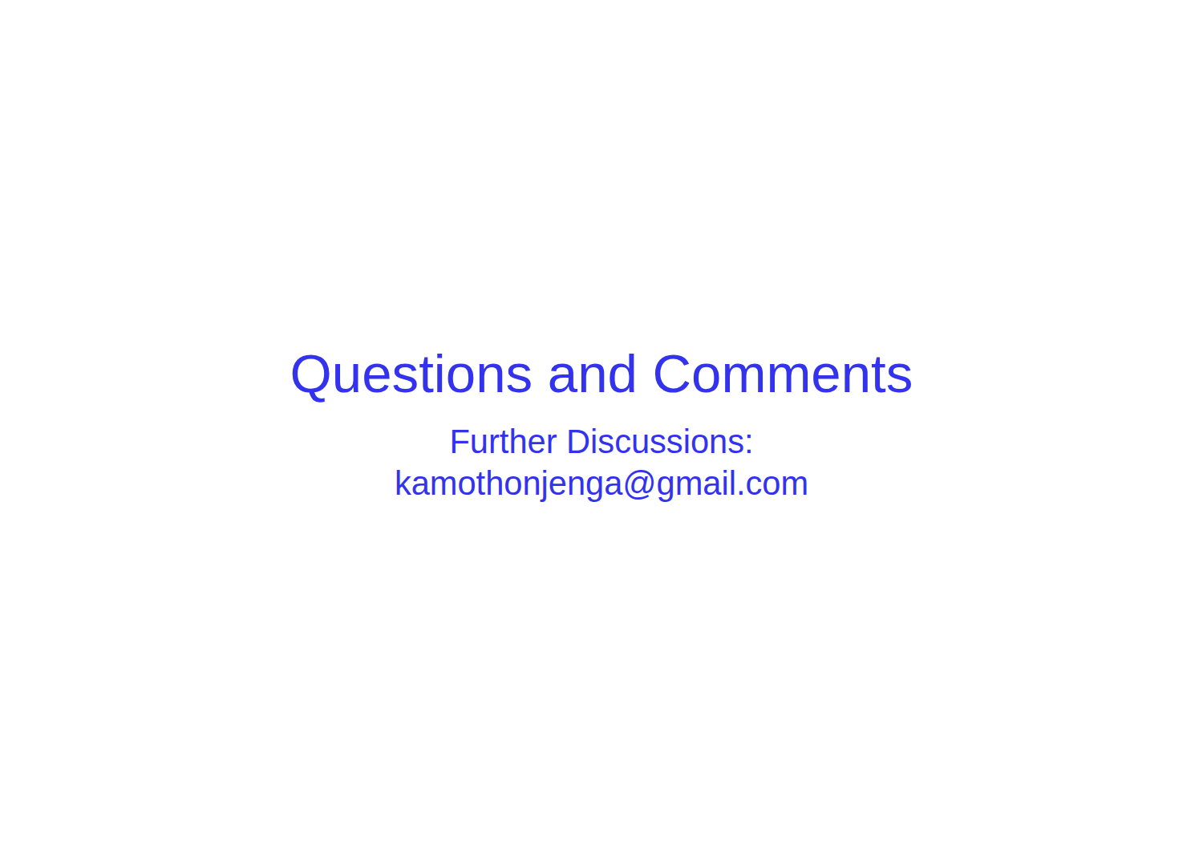Questions and Comments
Further Discussions: kamothonjenga@gmail.com